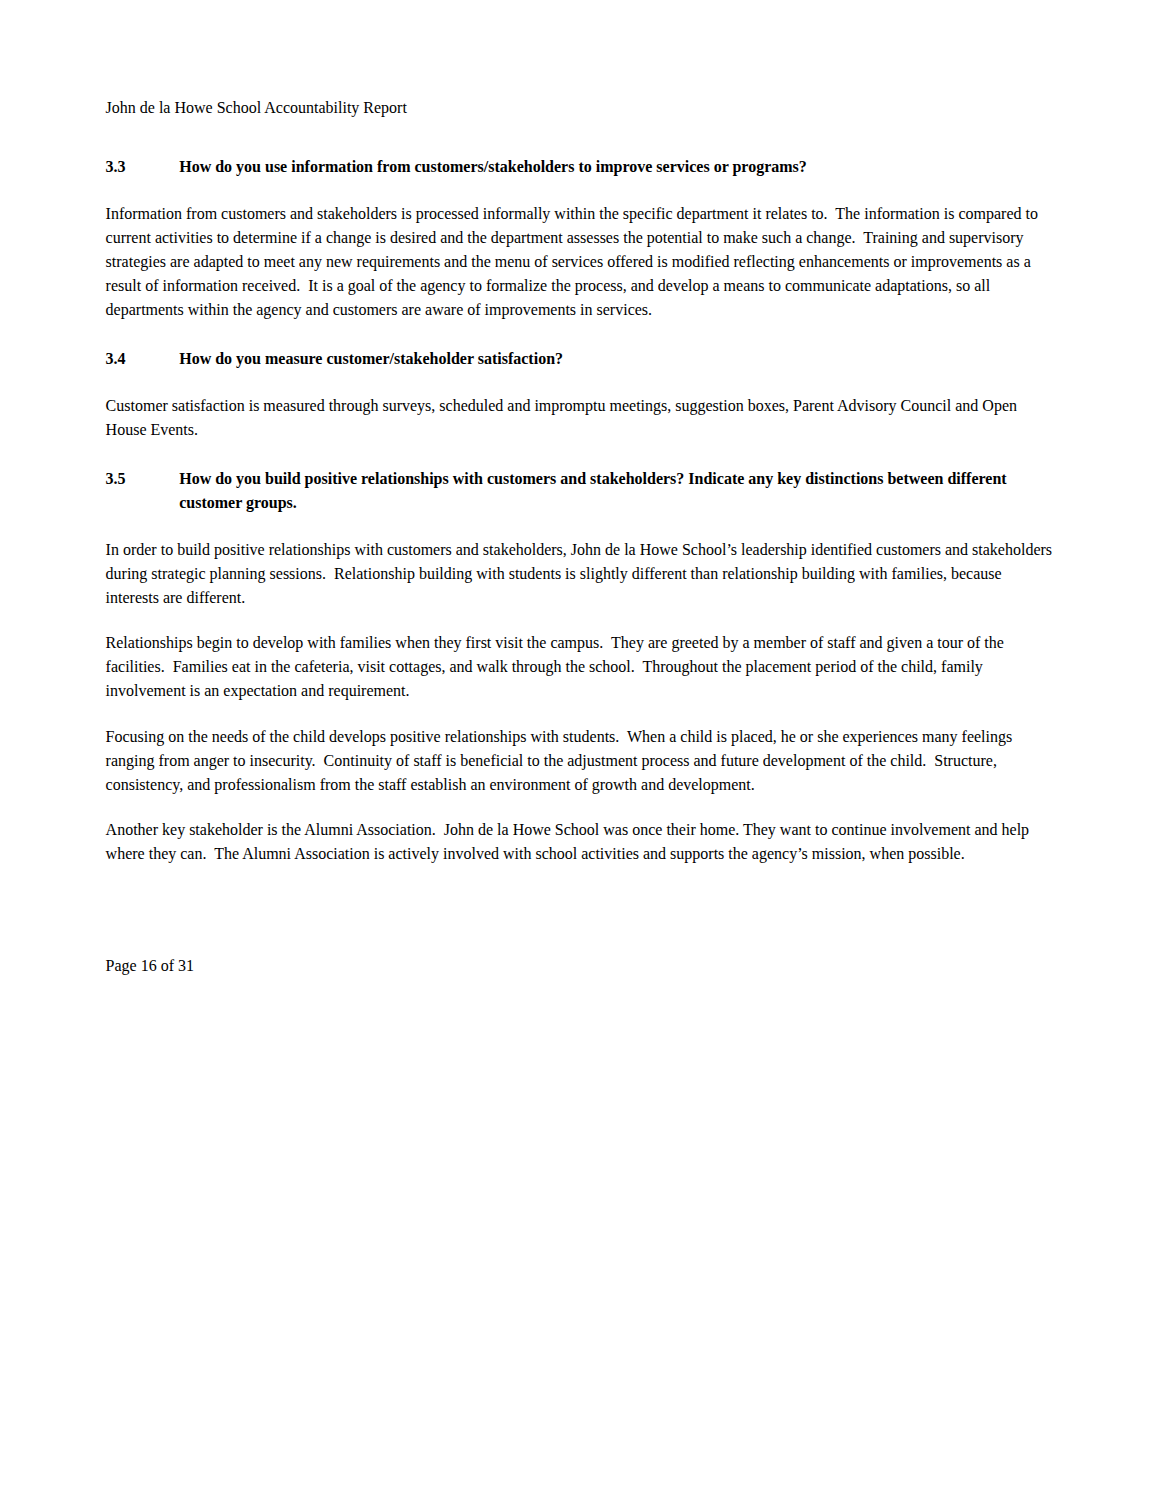John de la Howe School Accountability Report
3.3 How do you use information from customers/stakeholders to improve services or programs?
Information from customers and stakeholders is processed informally within the specific department it relates to. The information is compared to current activities to determine if a change is desired and the department assesses the potential to make such a change. Training and supervisory strategies are adapted to meet any new requirements and the menu of services offered is modified reflecting enhancements or improvements as a result of information received. It is a goal of the agency to formalize the process, and develop a means to communicate adaptations, so all departments within the agency and customers are aware of improvements in services.
3.4 How do you measure customer/stakeholder satisfaction?
Customer satisfaction is measured through surveys, scheduled and impromptu meetings, suggestion boxes, Parent Advisory Council and Open House Events.
3.5 How do you build positive relationships with customers and stakeholders? Indicate any key distinctions between different customer groups.
In order to build positive relationships with customers and stakeholders, John de la Howe School’s leadership identified customers and stakeholders during strategic planning sessions. Relationship building with students is slightly different than relationship building with families, because interests are different.
Relationships begin to develop with families when they first visit the campus. They are greeted by a member of staff and given a tour of the facilities. Families eat in the cafeteria, visit cottages, and walk through the school. Throughout the placement period of the child, family involvement is an expectation and requirement.
Focusing on the needs of the child develops positive relationships with students. When a child is placed, he or she experiences many feelings ranging from anger to insecurity. Continuity of staff is beneficial to the adjustment process and future development of the child. Structure, consistency, and professionalism from the staff establish an environment of growth and development.
Another key stakeholder is the Alumni Association. John de la Howe School was once their home. They want to continue involvement and help where they can. The Alumni Association is actively involved with school activities and supports the agency’s mission, when possible.
Page 16 of 31